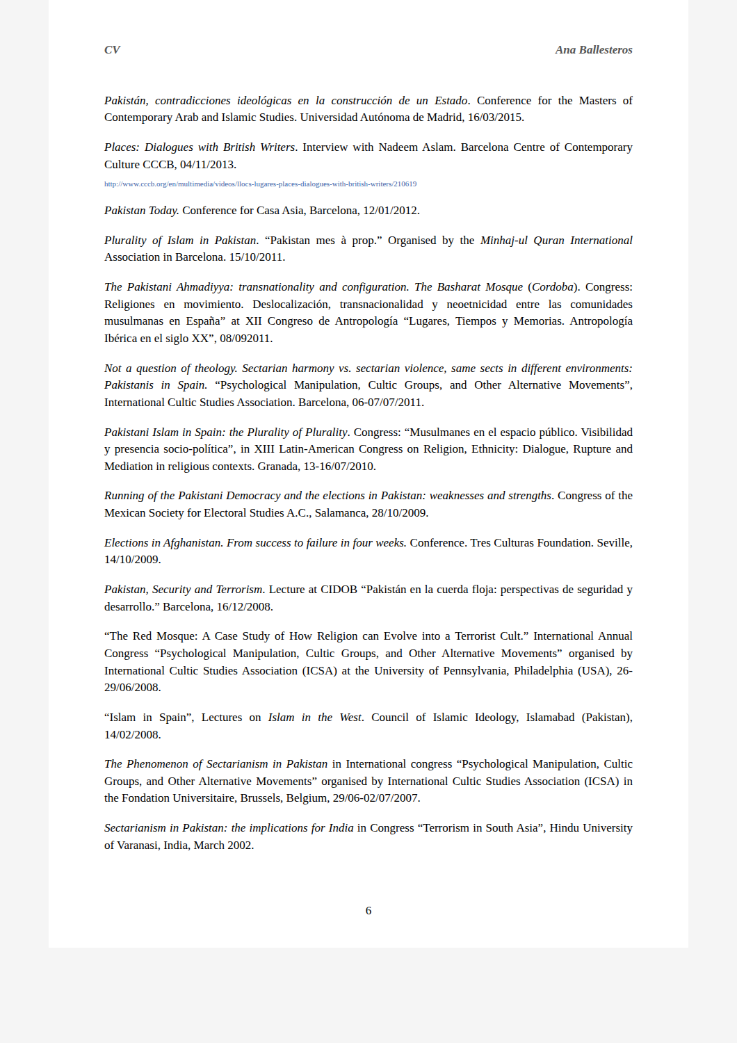CV Ana Ballesteros
Pakistán, contradicciones ideológicas en la construcción de un Estado. Conference for the Masters of Contemporary Arab and Islamic Studies. Universidad Autónoma de Madrid, 16/03/2015.
Places: Dialogues with British Writers. Interview with Nadeem Aslam. Barcelona Centre of Contemporary Culture CCCB, 04/11/2013.
http://www.cccb.org/en/multimedia/videos/llocs-lugares-places-dialogues-with-british-writers/210619
Pakistan Today. Conference for Casa Asia, Barcelona, 12/01/2012.
Plurality of Islam in Pakistan. “Pakistan mes à prop.” Organised by the Minhaj-ul Quran International Association in Barcelona. 15/10/2011.
The Pakistani Ahmadiyya: transnationality and configuration. The Basharat Mosque (Cordoba). Congress: Religiones en movimiento. Deslocalización, transnacionalidad y neoetnicidad entre las comunidades musulmanas en España” at XII Congreso de Antropología “Lugares, Tiempos y Memorias. Antropología Ibérica en el siglo XX”, 08/092011.
Not a question of theology. Sectarian harmony vs. sectarian violence, same sects in different environments: Pakistanis in Spain. “Psychological Manipulation, Cultic Groups, and Other Alternative Movements”, International Cultic Studies Association. Barcelona, 06-07/07/2011.
Pakistani Islam in Spain: the Plurality of Plurality. Congress: “Musulmanes en el espacio público. Visibilidad y presencia socio-política”, in XIII Latin-American Congress on Religion, Ethnicity: Dialogue, Rupture and Mediation in religious contexts. Granada, 13-16/07/2010.
Running of the Pakistani Democracy and the elections in Pakistan: weaknesses and strengths. Congress of the Mexican Society for Electoral Studies A.C., Salamanca, 28/10/2009.
Elections in Afghanistan. From success to failure in four weeks. Conference. Tres Culturas Foundation. Seville, 14/10/2009.
Pakistan, Security and Terrorism. Lecture at CIDOB “Pakistán en la cuerda floja: perspectivas de seguridad y desarrollo.” Barcelona, 16/12/2008.
“The Red Mosque: A Case Study of How Religion can Evolve into a Terrorist Cult.” International Annual Congress “Psychological Manipulation, Cultic Groups, and Other Alternative Movements” organised by International Cultic Studies Association (ICSA) at the University of Pennsylvania, Philadelphia (USA), 26-29/06/2008.
“Islam in Spain”, Lectures on Islam in the West. Council of Islamic Ideology, Islamabad (Pakistan), 14/02/2008.
The Phenomenon of Sectarianism in Pakistan in International congress “Psychological Manipulation, Cultic Groups, and Other Alternative Movements” organised by International Cultic Studies Association (ICSA) in the Fondation Universitaire, Brussels, Belgium, 29/06-02/07/2007.
Sectarianism in Pakistan: the implications for India in Congress “Terrorism in South Asia”, Hindu University of Varanasi, India, March 2002.
6